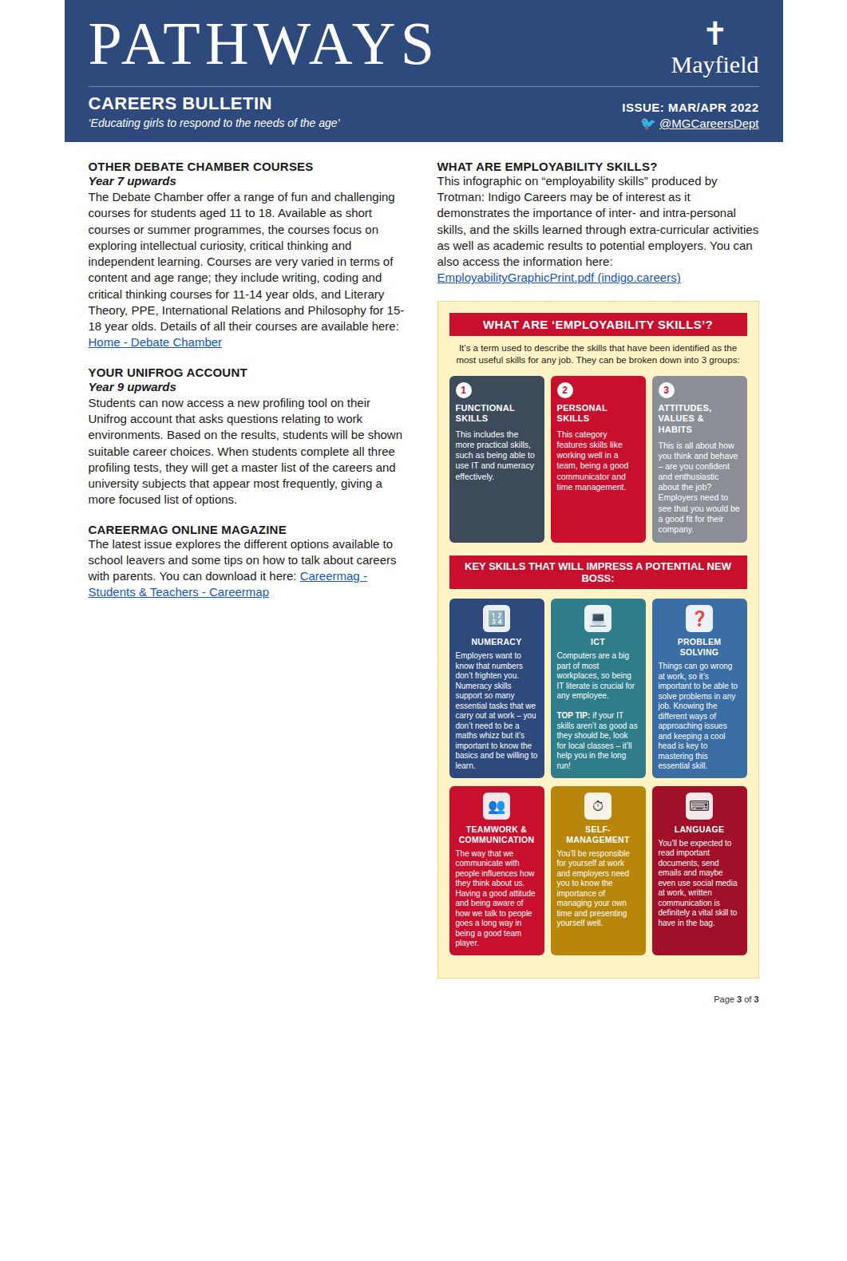PATHWAYS
✝
Mayfield
CAREERS BULLETIN
‘Educating girls to respond to the needs of the age’
ISSUE: MAR/APR 2022
🐦@MGCareersDept
Other Debate Chamber Courses
Year 7 upwards
The Debate Chamber offer a range of fun and challenging courses for students aged 11 to 18. Available as short courses or summer programmes, the courses focus on exploring intellectual curiosity, critical thinking and independent learning. Courses are very varied in terms of content and age range; they include writing, coding and critical thinking courses for 11-14 year olds, and Literary Theory, PPE, International Relations and Philosophy for 15-18 year olds. Details of all their courses are available here: Home - Debate Chamber
Your Unifrog Account
Year 9 upwards
Students can now access a new profiling tool on their Unifrog account that asks questions relating to work environments. Based on the results, students will be shown suitable career choices. When students complete all three profiling tests, they will get a master list of the careers and university subjects that appear most frequently, giving a more focused list of options.
Careermag Online Magazine
The latest issue explores the different options available to school leavers and some tips on how to talk about careers with parents. You can download it here: Careermag - Students & Teachers - Careermap
What are Employability Skills?
This infographic on “employability skills” produced by Trotman: Indigo Careers may be of interest as it demonstrates the importance of inter- and intra-personal skills, and the skills learned through extra-curricular activities as well as academic results to potential employers. You can also access the information here: EmployabilityGraphicPrint.pdf (indigo.careers)
WHAT ARE ‘EMPLOYABILITY SKILLS’?
It’s a term used to describe the skills that have been identified as the most useful skills for any job. They can be broken down into 3 groups:
1
Functional Skills
This includes the more practical skills, such as being able to use IT and numeracy effectively.
2
Personal Skills
This category features skills like working well in a team, being a good communicator and time management.
3
Attitudes, Values & Habits
This is all about how you think and behave – are you confident and enthusiastic about the job? Employers need to see that you would be a good fit for their company.
KEY SKILLS THAT WILL IMPRESS A POTENTIAL NEW BOSS:
🔢
Numeracy
Employers want to know that numbers don’t frighten you. Numeracy skills support so many essential tasks that we carry out at work – you don’t need to be a maths whizz but it’s important to know the basics and be willing to learn.
💻
ICT
Computers are a big part of most workplaces, so being IT literate is crucial for any employee.
TOP TIP: if your IT skills aren’t as good as they should be, look for local classes – it’ll help you in the long run!
❓
Problem Solving
Things can go wrong at work, so it’s important to be able to solve problems in any job. Knowing the different ways of approaching issues and keeping a cool head is key to mastering this essential skill.
👥
Teamwork & Communication
The way that we communicate with people influences how they think about us. Having a good attitude and being aware of how we talk to people goes a long way in being a good team player.
⏱
Self-Management
You’ll be responsible for yourself at work and employers need you to know the importance of managing your own time and presenting yourself well.
⌨
Language
You’ll be expected to read important documents, send emails and maybe even use social media at work, written communication is definitely a vital skill to have in the bag.
Page 3 of 3